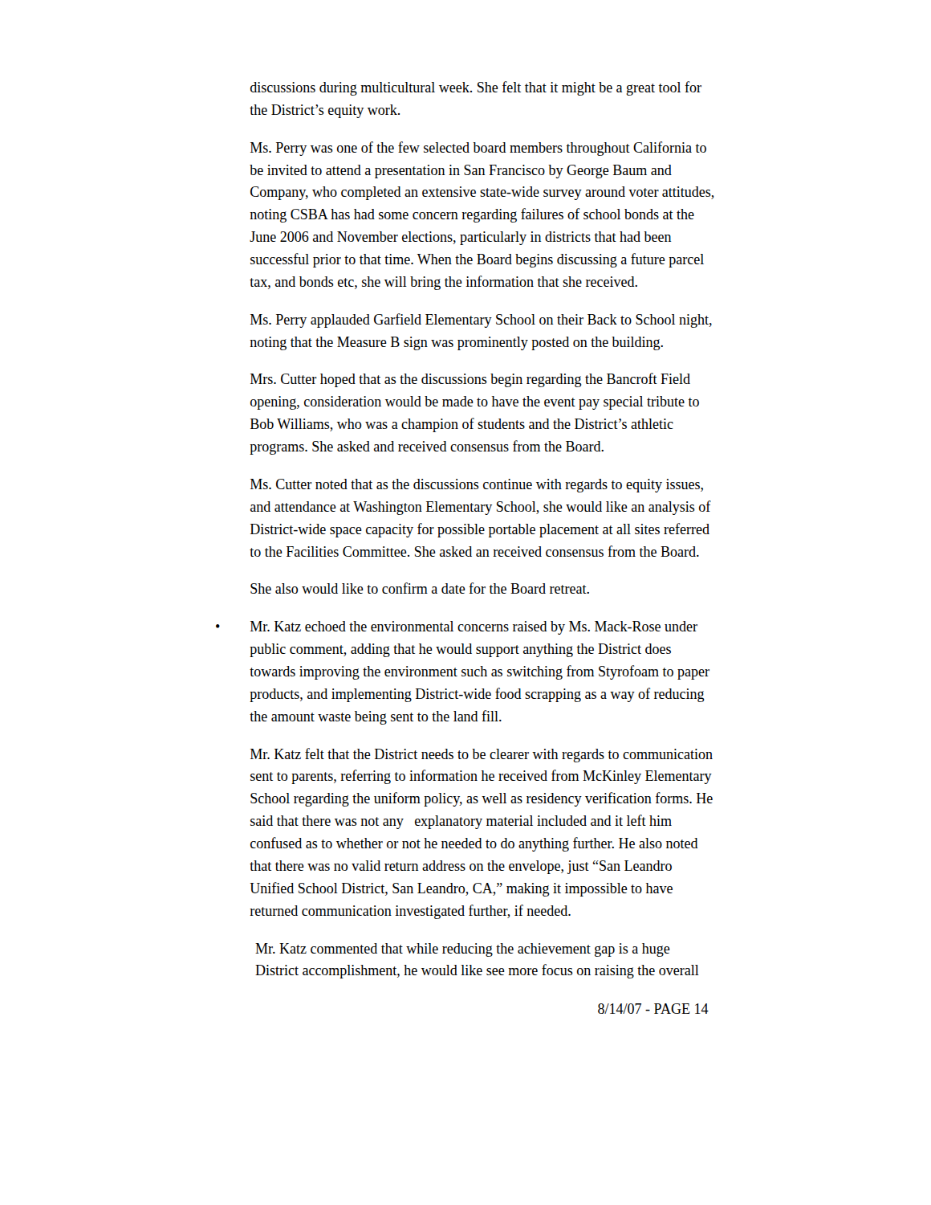discussions during multicultural week. She felt that it might be a great tool for the District’s equity work.
Ms. Perry was one of the few selected board members throughout California to be invited to attend a presentation in San Francisco by George Baum and Company, who completed an extensive state-wide survey around voter attitudes, noting CSBA has had some concern regarding failures of school bonds at the June 2006 and November elections, particularly in districts that had been successful prior to that time. When the Board begins discussing a future parcel tax, and bonds etc, she will bring the information that she received.
Ms. Perry applauded Garfield Elementary School on their Back to School night, noting that the Measure B sign was prominently posted on the building.
Mrs. Cutter hoped that as the discussions begin regarding the Bancroft Field opening, consideration would be made to have the event pay special tribute to Bob Williams, who was a champion of students and the District’s athletic programs. She asked and received consensus from the Board.
Ms. Cutter noted that as the discussions continue with regards to equity issues, and attendance at Washington Elementary School, she would like an analysis of District-wide space capacity for possible portable placement at all sites referred to the Facilities Committee. She asked an received consensus from the Board.
She also would like to confirm a date for the Board retreat.
Mr. Katz echoed the environmental concerns raised by Ms. Mack-Rose under public comment, adding that he would support anything the District does towards improving the environment such as switching from Styrofoam to paper products, and implementing District-wide food scrapping as a way of reducing the amount waste being sent to the land fill.
Mr. Katz felt that the District needs to be clearer with regards to communication sent to parents, referring to information he received from McKinley Elementary School regarding the uniform policy, as well as residency verification forms. He said that there was not any explanatory material included and it left him confused as to whether or not he needed to do anything further. He also noted that there was no valid return address on the envelope, just “San Leandro Unified School District, San Leandro, CA,” making it impossible to have returned communication investigated further, if needed.
Mr. Katz commented that while reducing the achievement gap is a huge District accomplishment, he would like see more focus on raising the overall
8/14/07 - PAGE 14